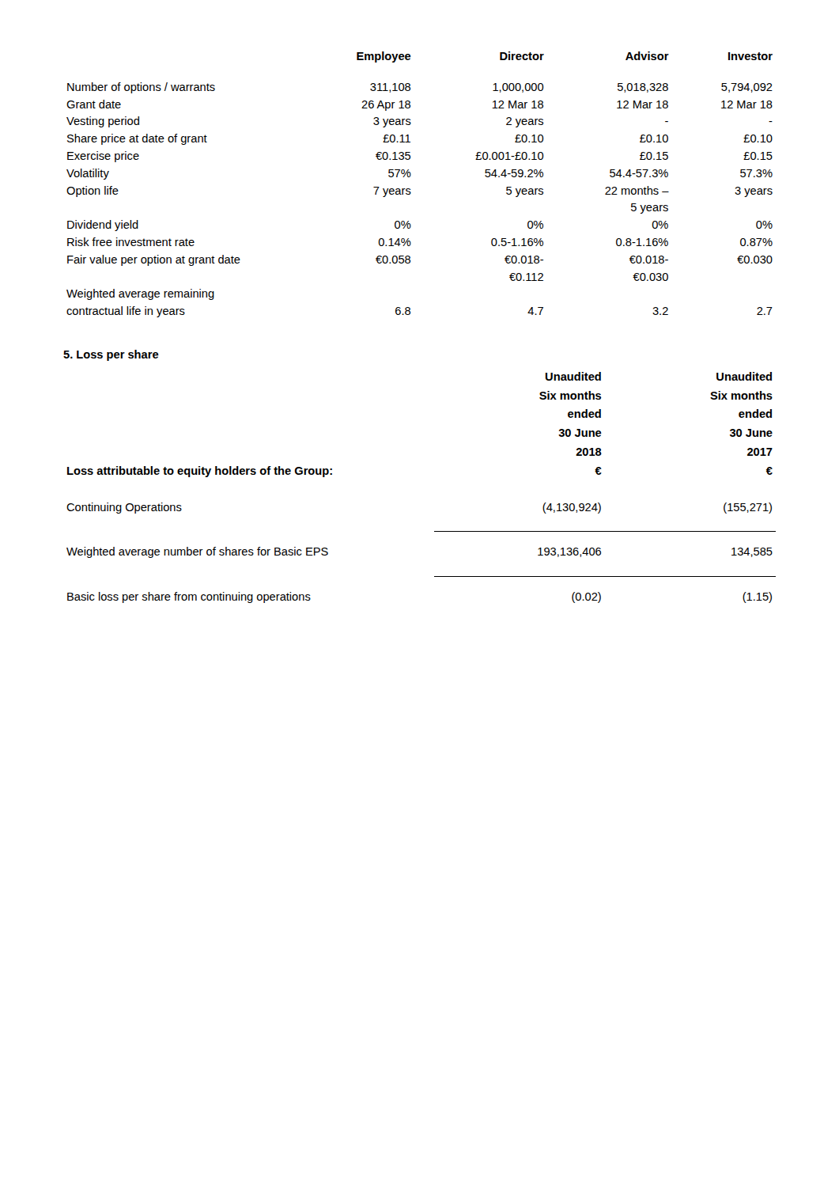| | Employee | Director | Advisor | Investor |
| --- | --- | --- | --- | --- |
| Number of options / warrants | 311,108 | 1,000,000 | 5,018,328 | 5,794,092 |
| Grant date | 26 Apr 18 | 12 Mar 18 | 12 Mar 18 | 12 Mar 18 |
| Vesting period | 3 years | 2 years | - | - |
| Share price at date of grant | £0.11 | £0.10 | £0.10 | £0.10 |
| Exercise price | €0.135 | £0.001-£0.10 | £0.15 | £0.15 |
| Volatility | 57% | 54.4-59.2% | 54.4-57.3% | 57.3% |
| Option life | 7 years | 5 years | 22 months – | 3 years |
| | | | 5 years | |
| Dividend yield | 0% | 0% | 0% | 0% |
| Risk free investment rate | 0.14% | 0.5-1.16% | 0.8-1.16% | 0.87% |
| Fair value per option at grant date | €0.058 | €0.018- | €0.018- | €0.030 |
| | | €0.112 | €0.030 | |
| Weighted average remaining | | | | |
| contractual life in years | 6.8 | 4.7 | 3.2 | 2.7 |
5. Loss per share
| | Unaudited | Unaudited |
| | Six months | Six months |
| | ended | ended |
| | 30 June | 30 June |
| | 2018 | 2017 |
| Loss attributable to equity holders of the Group: | € | € |
| Continuing Operations | (4,130,924) | (155,271) |
| Weighted average number of shares for Basic EPS | 193,136,406 | 134,585 |
| Basic loss per share from continuing operations | (0.02) | (1.15) |